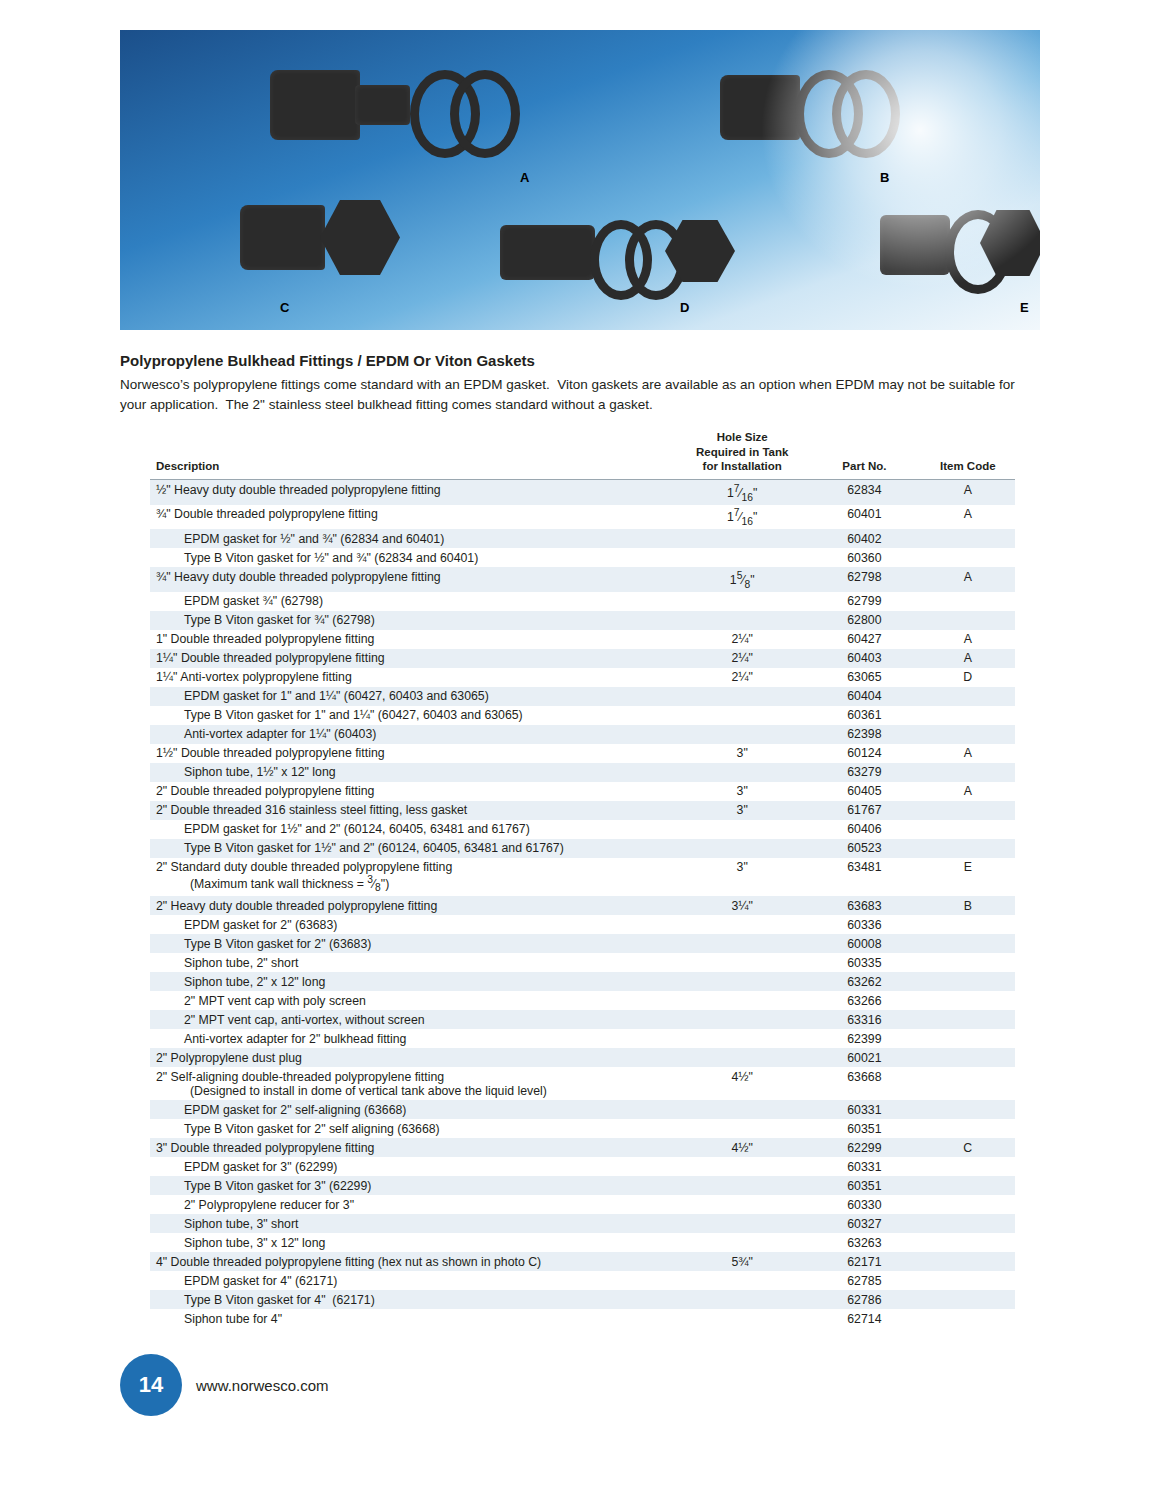A
B
C
D
E
Polypropylene Bulkhead Fittings / EPDM Or Viton Gaskets
Norwesco’s polypropylene fittings come standard with an EPDM gasket. Viton gaskets are available as an option when EPDM may not be suitable for your application. The 2" stainless steel bulkhead fitting comes standard without a gasket.
| Description | Hole Size Required in Tank for Installation | Part No. | Item Code |
| --- | --- | --- | --- |
| ½" Heavy duty double threaded polypropylene fitting | 1 7 ⁄ 16 " | 62834 | A |
| ¾" Double threaded polypropylene fitting | 1 7 ⁄ 16 " | 60401 | A |
| EPDM gasket for ½" and ¾" (62834 and 60401) | | 60402 | |
| Type B Viton gasket for ½" and ¾" (62834 and 60401) | | 60360 | |
| ¾" Heavy duty double threaded polypropylene fitting | 1 5 ⁄ 8 " | 62798 | A |
| EPDM gasket ¾" (62798) | | 62799 | |
| Type B Viton gasket for ¾" (62798) | | 62800 | |
| 1" Double threaded polypropylene fitting | 2¼" | 60427 | A |
| 1¼" Double threaded polypropylene fitting | 2¼" | 60403 | A |
| 1¼" Anti-vortex polypropylene fitting | 2¼" | 63065 | D |
| EPDM gasket for 1" and 1¼" (60427, 60403 and 63065) | | 60404 | |
| Type B Viton gasket for 1" and 1¼" (60427, 60403 and 63065) | | 60361 | |
| Anti-vortex adapter for 1¼" (60403) | | 62398 | |
| 1½" Double threaded polypropylene fitting | 3" | 60124 | A |
| Siphon tube, 1½" x 12" long | | 63279 | |
| 2" Double threaded polypropylene fitting | 3" | 60405 | A |
| 2" Double threaded 316 stainless steel fitting, less gasket | 3" | 61767 | |
| EPDM gasket for 1½" and 2" (60124, 60405, 63481 and 61767) | | 60406 | |
| Type B Viton gasket for 1½" and 2" (60124, 60405, 63481 and 61767) | | 60523 | |
| 2" Standard duty double threaded polypropylene fitting (Maximum tank wall thickness = 3 ⁄ 8 ") | 3" | 63481 | E |
| 2" Heavy duty double threaded polypropylene fitting | 3¼" | 63683 | B |
| EPDM gasket for 2" (63683) | | 60336 | |
| Type B Viton gasket for 2" (63683) | | 60008 | |
| Siphon tube, 2" short | | 60335 | |
| Siphon tube, 2" x 12" long | | 63262 | |
| 2" MPT vent cap with poly screen | | 63266 | |
| 2" MPT vent cap, anti-vortex, without screen | | 63316 | |
| Anti-vortex adapter for 2" bulkhead fitting | | 62399 | |
| 2" Polypropylene dust plug | | 60021 | |
| 2" Self-aligning double-threaded polypropylene fitting (Designed to install in dome of vertical tank above the liquid level) | 4½" | 63668 | |
| EPDM gasket for 2" self-aligning (63668) | | 60331 | |
| Type B Viton gasket for 2" self aligning (63668) | | 60351 | |
| 3" Double threaded polypropylene fitting | 4½" | 62299 | C |
| EPDM gasket for 3" (62299) | | 60331 | |
| Type B Viton gasket for 3" (62299) | | 60351 | |
| 2" Polypropylene reducer for 3" | | 60330 | |
| Siphon tube, 3" short | | 60327 | |
| Siphon tube, 3" x 12" long | | 63263 | |
| 4" Double threaded polypropylene fitting (hex nut as shown in photo C) | 5¾" | 62171 | |
| EPDM gasket for 4" (62171) | | 62785 | |
| Type B Viton gasket for 4" (62171) | | 62786 | |
| Siphon tube for 4" | | 62714 | |
14
www.norwesco.com